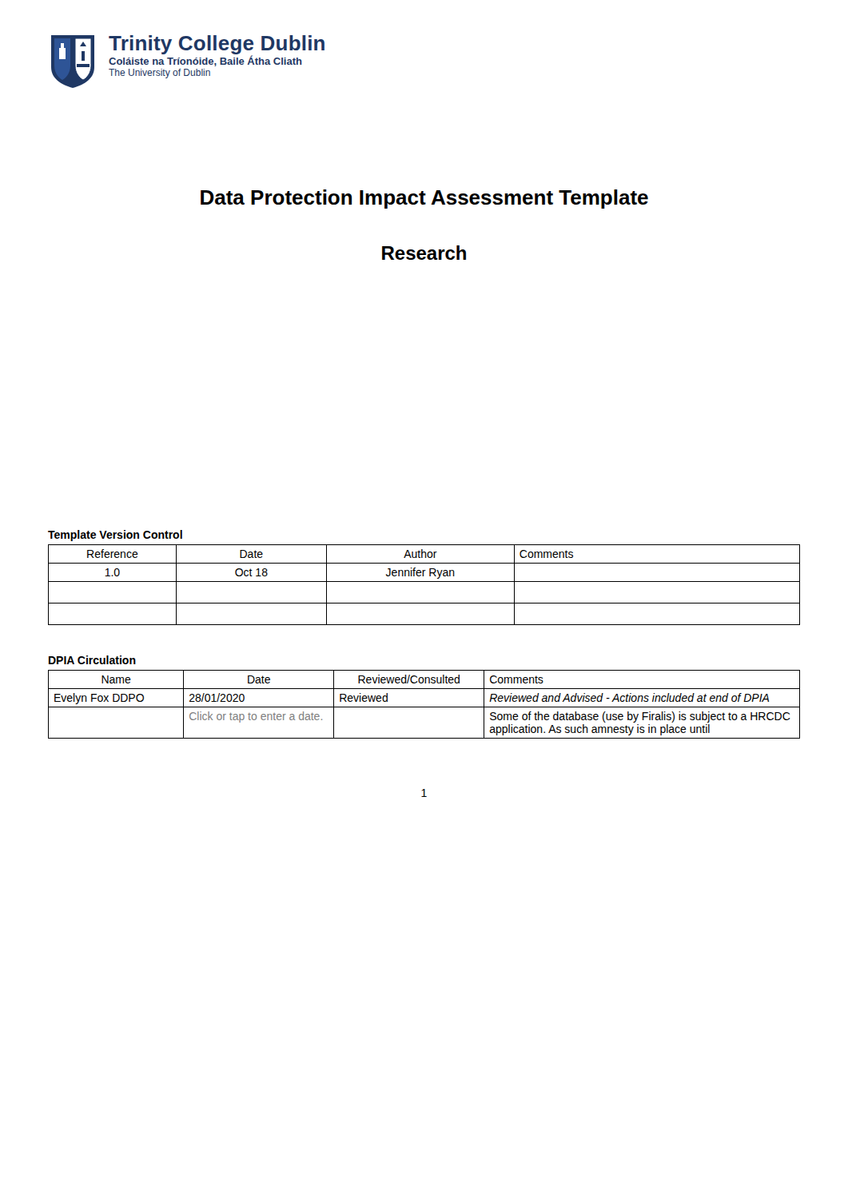Trinity College Dublin
Coláiste na Tríonóide, Baile Átha Cliath
The University of Dublin
Data Protection Impact Assessment Template
Research
Template Version Control
| Reference | Date | Author | Comments |
| --- | --- | --- | --- |
| 1.0 | Oct 18 | Jennifer Ryan | |
DPIA Circulation
| Name | Date | Reviewed/Consulted | Comments |
| --- | --- | --- | --- |
| Evelyn Fox DDPO | 28/01/2020 | Reviewed | Reviewed and Advised - Actions included at end of DPIA |
| | Click or tap to enter a date. | | Some of the database (use by Firalis) is subject to a HRCDC application. As such amnesty is in place until |
1